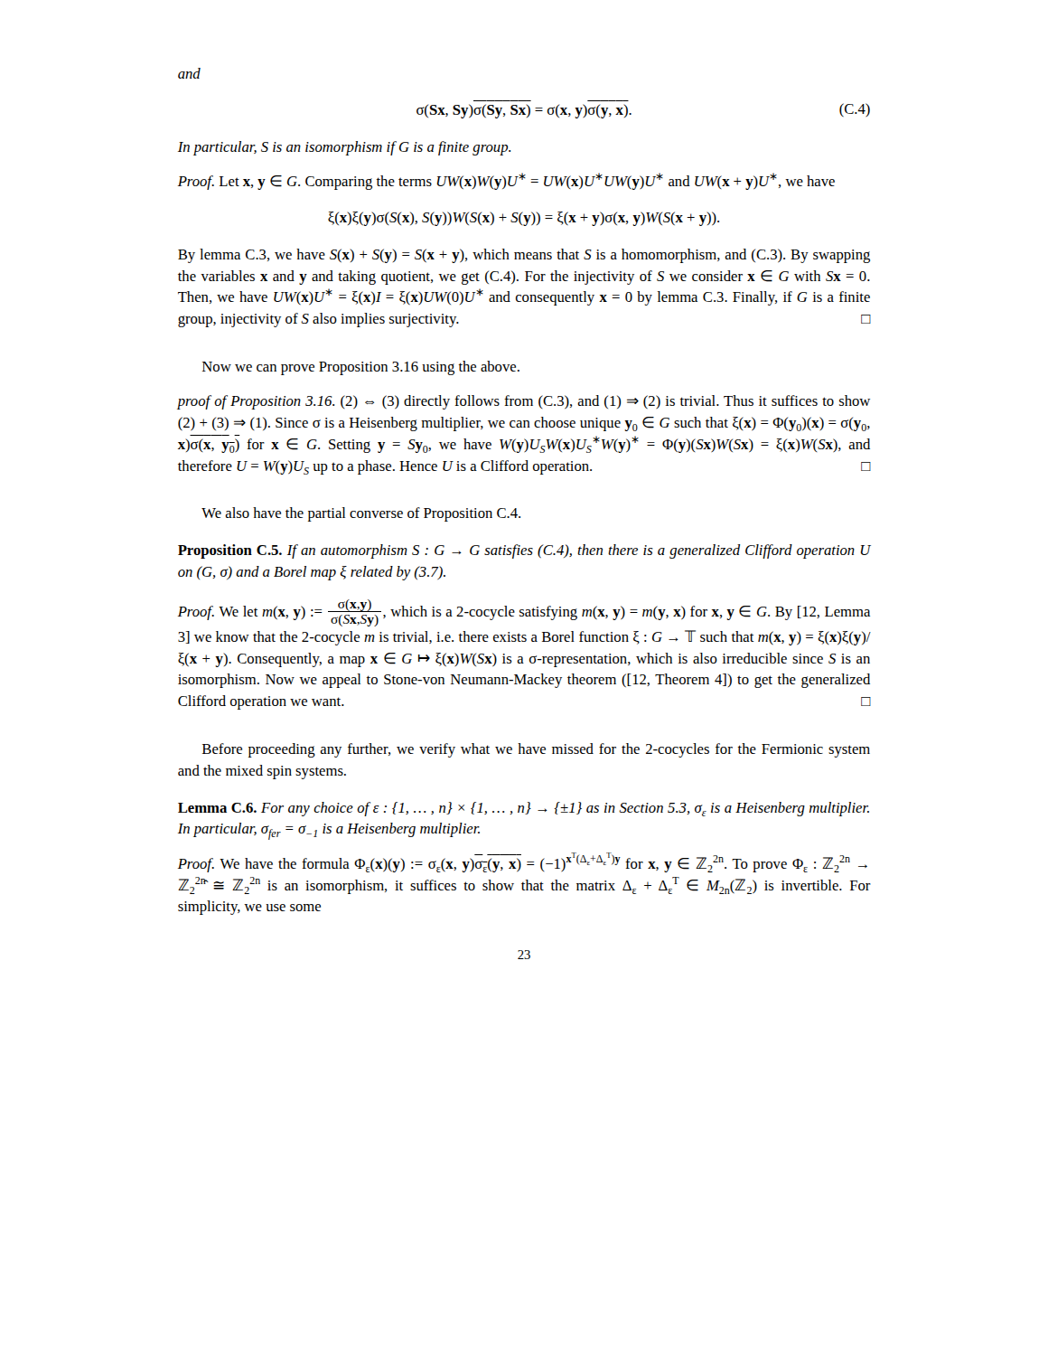and
σ(Sx, Sy)σ(Sy, Sx) = σ(x, y)σ(y, x). (C.4)
In particular, S is an isomorphism if G is a finite group.
Proof. Let x, y ∈ G. Comparing the terms UW(x)W(y)U∗ = UW(x)U∗UW(y)U∗ and UW(x + y)U∗, we have
ξ(x)ξ(y)σ(S(x), S(y))W(S(x) + S(y)) = ξ(x + y)σ(x, y)W(S(x + y)).
By lemma C.3, we have S(x) + S(y) = S(x + y), which means that S is a homomorphism, and (C.3). By swapping the variables x and y and taking quotient, we get (C.4). For the injectivity of S we consider x ∈ G with Sx = 0. Then, we have UW(x)U∗ = ξ(x)I = ξ(x)UW(0)U∗ and consequently x = 0 by lemma C.3. Finally, if G is a finite group, injectivity of S also implies surjectivity. □
Now we can prove Proposition 3.16 using the above.
proof of Proposition 3.16. (2) ⇔ (3) directly follows from (C.3), and (1) ⇒ (2) is trivial. Thus it suffices to show (2) + (3) ⇒ (1). Since σ is a Heisenberg multiplier, we can choose unique y0 ∈ G such that ξ(x) = Φ(y0)(x) = σ(y0, x)σ(x, y0) for x ∈ G. Setting y = Sy0, we have W(y)USW(x)US∗W(y)∗ = Φ(y)(Sx)W(Sx) = ξ(x)W(Sx), and therefore U = W(y)US up to a phase. Hence U is a Clifford operation. □
We also have the partial converse of Proposition C.4.
Proposition C.5. If an automorphism S : G → G satisfies (C.4), then there is a generalized Clifford operation U on (G, σ) and a Borel map ξ related by (3.7).
Proof. We let m(x, y) := σ(x,y) σ(Sx,Sy), which is a 2-cocycle satisfying m(x, y) = m(y, x) for x, y ∈ G. By [12, Lemma 3] we know that the 2-cocycle m is trivial, i.e. there exists a Borel function ξ : G → 𝕋 such that m(x, y) = ξ(x)ξ(y)/ξ(x + y). Consequently, a map x ∈ G ↦ ξ(x)W(Sx) is a σ-representation, which is also irreducible since S is an isomorphism. Now we appeal to Stone-von Neumann-Mackey theorem ([12, Theorem 4]) to get the generalized Clifford operation we want. □
Before proceeding any further, we verify what we have missed for the 2-cocycles for the Fermionic system and the mixed spin systems.
Lemma C.6. For any choice of ε : {1, … , n} × {1, … , n} → {±1} as in Section 5.3, σε is a Heisenberg multiplier. In particular, σfer = σ−1 is a Heisenberg multiplier.
Proof. We have the formula Φε(x)(y) := σε(x, y)σε(y, x) = (−1)xT(Δε+ΔεT)y for x, y ∈ ℤ22n. To prove Φε : ℤ22n → ℤ22n̂ ≅ ℤ22n is an isomorphism, it suffices to show that the matrix Δε + ΔεT ∈ M2n(ℤ2) is invertible. For simplicity, we use some
23